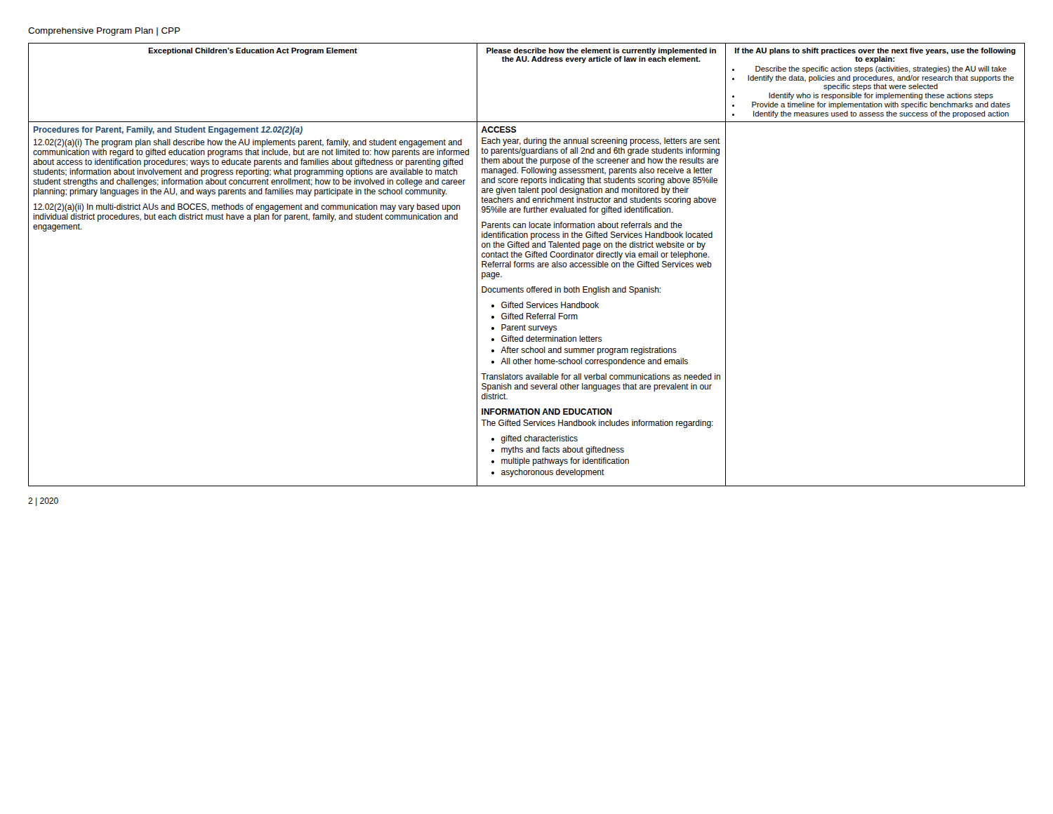Comprehensive Program Plan | CPP
| Exceptional Children’s Education Act Program Element | Please describe how the element is currently implemented in the AU. Address every article of law in each element. | If the AU plans to shift practices over the next five years, use the following to explain: Describe the specific action steps (activities, strategies) the AU will take Identify the data, policies and procedures, and/or research that supports the specific steps that were selected Identify who is responsible for implementing these actions steps Provide a timeline for implementation with specific benchmarks and dates Identify the measures used to assess the success of the proposed action |
| --- | --- | --- |
| Procedures for Parent, Family, and Student Engagement 12.02(2)(a) 12.02(2)(a)(i) The program plan shall describe how the AU implements parent, family, and student engagement and communication with regard to gifted education programs that include, but are not limited to: how parents are informed about access to identification procedures; ways to educate parents and families about giftedness or parenting gifted students; information about involvement and progress reporting; what programming options are available to match student strengths and challenges; information about concurrent enrollment; how to be involved in college and career planning; primary languages in the AU, and ways parents and families may participate in the school community. 12.02(2)(a)(ii) In multi-district AUs and BOCES, methods of engagement and communication may vary based upon individual district procedures, but each district must have a plan for parent, family, and student communication and engagement. | ACCESS Each year, during the annual screening process, letters are sent to parents/guardians of all 2nd and 6th grade students informing them about the purpose of the screener and how the results are managed. Following assessment, parents also receive a letter and score reports indicating that students scoring above 85%ile are given talent pool designation and monitored by their teachers and enrichment instructor and students scoring above 95%ile are further evaluated for gifted identification. Parents can locate information about referrals and the identification process in the Gifted Services Handbook located on the Gifted and Talented page on the district website or by contact the Gifted Coordinator directly via email or telephone. Referral forms are also accessible on the Gifted Services web page. Documents offered in both English and Spanish: Gifted Services Handbook Gifted Referral Form Parent surveys Gifted determination letters After school and summer program registrations All other home-school correspondence and emails Translators available for all verbal communications as needed in Spanish and several other languages that are prevalent in our district. INFORMATION AND EDUCATION The Gifted Services Handbook includes information regarding: gifted characteristics myths and facts about giftedness multiple pathways for identification asychoronous development | |
2 | 2020